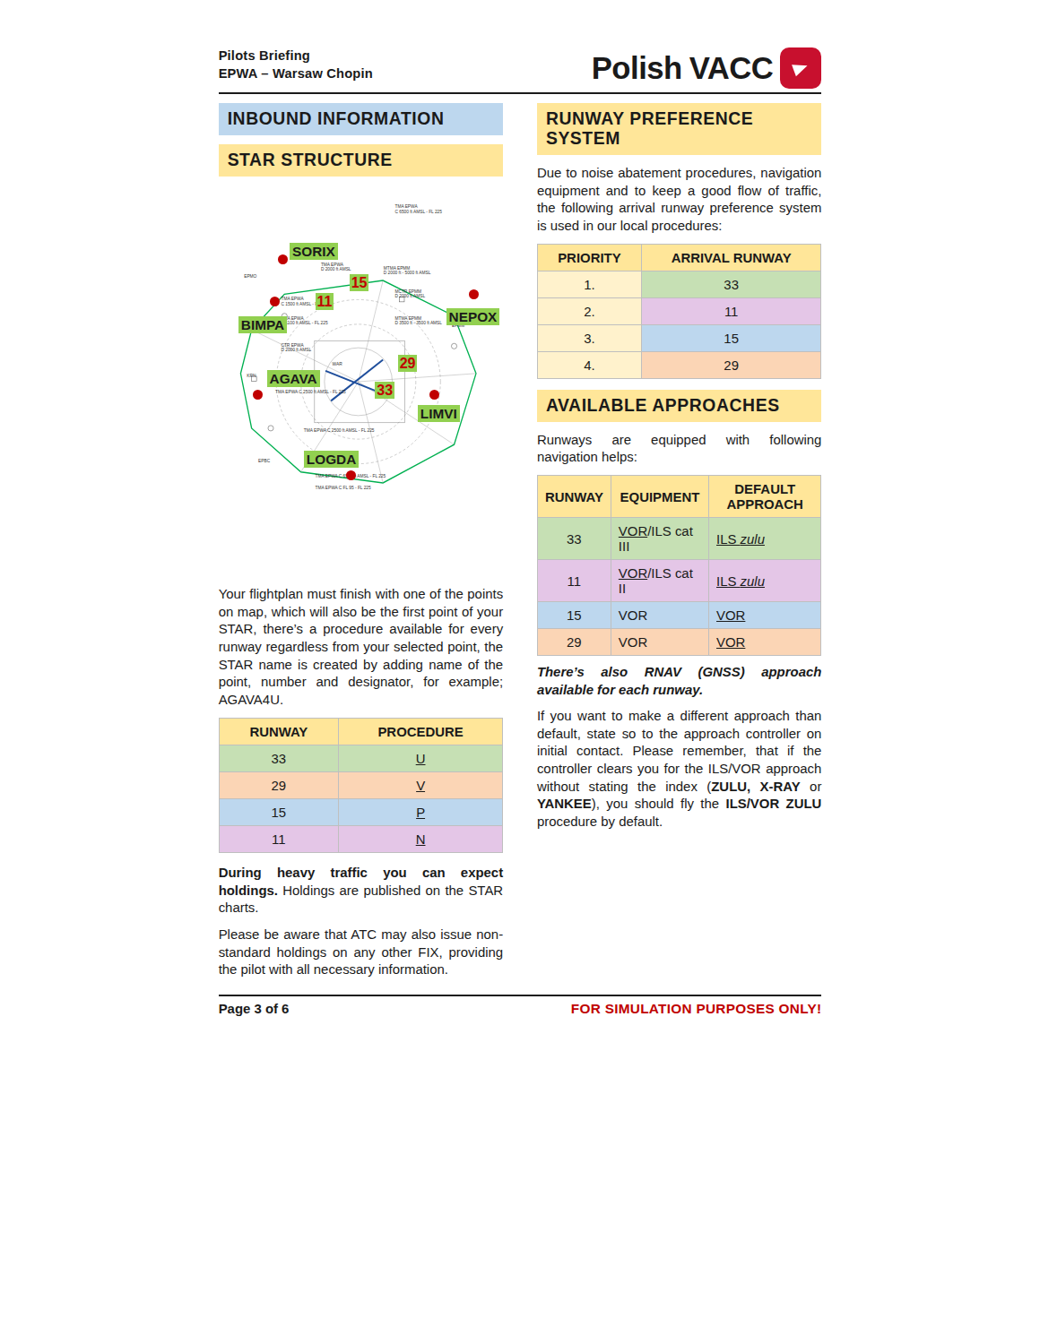Pilots Briefing
EPWA – Warsaw Chopin
Polish VACC
Inbound Information
STAR Structure
TMA EPWA
C 6500 ft AMSL - FL 225 TMA EPWA
D 2000 ft AMSL MTMA EPMM
D 2000 ft - 5000 ft AMSL MCTR EPMM
D 2000 ft AMSL TMA EPWA
C 1500 ft AMSL - FL 225 TMA EPWA
D 1100 ft AMSL - FL 225 CTR EPWA
D 2000 ft AMSL MTMA EPMM
D 3500 ft - 3500 ft AMSL TMA EPWA C 2500 ft AMSL - FL 225 TMA EPWA C 2500 ft AMSL - FL 225 TMA EPWA C 6500 ft AMSL - FL 225 TMA EPWA C FL 95 - FL 225 EPMO EPMM EPBC KRN WAR SORIX BIMPA NEPOX LIMVI AGAVA LOGDA 15 11 29 33
Your flightplan must finish with one of the points on map, which will also be the first point of your STAR, there’s a procedure available for every runway regardless from your selected point, the STAR name is created by adding name of the point, number and designator, for example; AGAVA4U.
| RUNWAY | PROCEDURE |
| --- | --- |
| 33 | U |
| 29 | V |
| 15 | P |
| 11 | N |
During heavy traffic you can expect holdings. Holdings are published on the STAR charts.
Please be aware that ATC may also issue non-standard holdings on any other FIX, providing the pilot with all necessary information.
Runway Preference System
Due to noise abatement procedures, navigation equipment and to keep a good flow of traffic, the following arrival runway preference system is used in our local procedures:
| PRIORITY | ARRIVAL RUNWAY |
| --- | --- |
| 1. | 33 |
| 2. | 11 |
| 3. | 15 |
| 4. | 29 |
Available Approaches
Runways are equipped with following navigation helps:
| RUNWAY | EQUIPMENT | DEFAULT APPROACH |
| --- | --- | --- |
| 33 | VOR /ILS cat III | ILS zulu |
| 11 | VOR /ILS cat II | ILS zulu |
| 15 | VOR | VOR |
| 29 | VOR | VOR |
There’s also RNAV (GNSS) approach available for each runway.
If you want to make a different approach than default, state so to the approach controller on initial contact. Please remember, that if the controller clears you for the ILS/VOR approach without stating the index (ZULU, X-RAY or YANKEE), you should fly the ILS/VOR ZULU procedure by default.
Page 3 of 6 FOR SIMULATION PURPOSES ONLY!